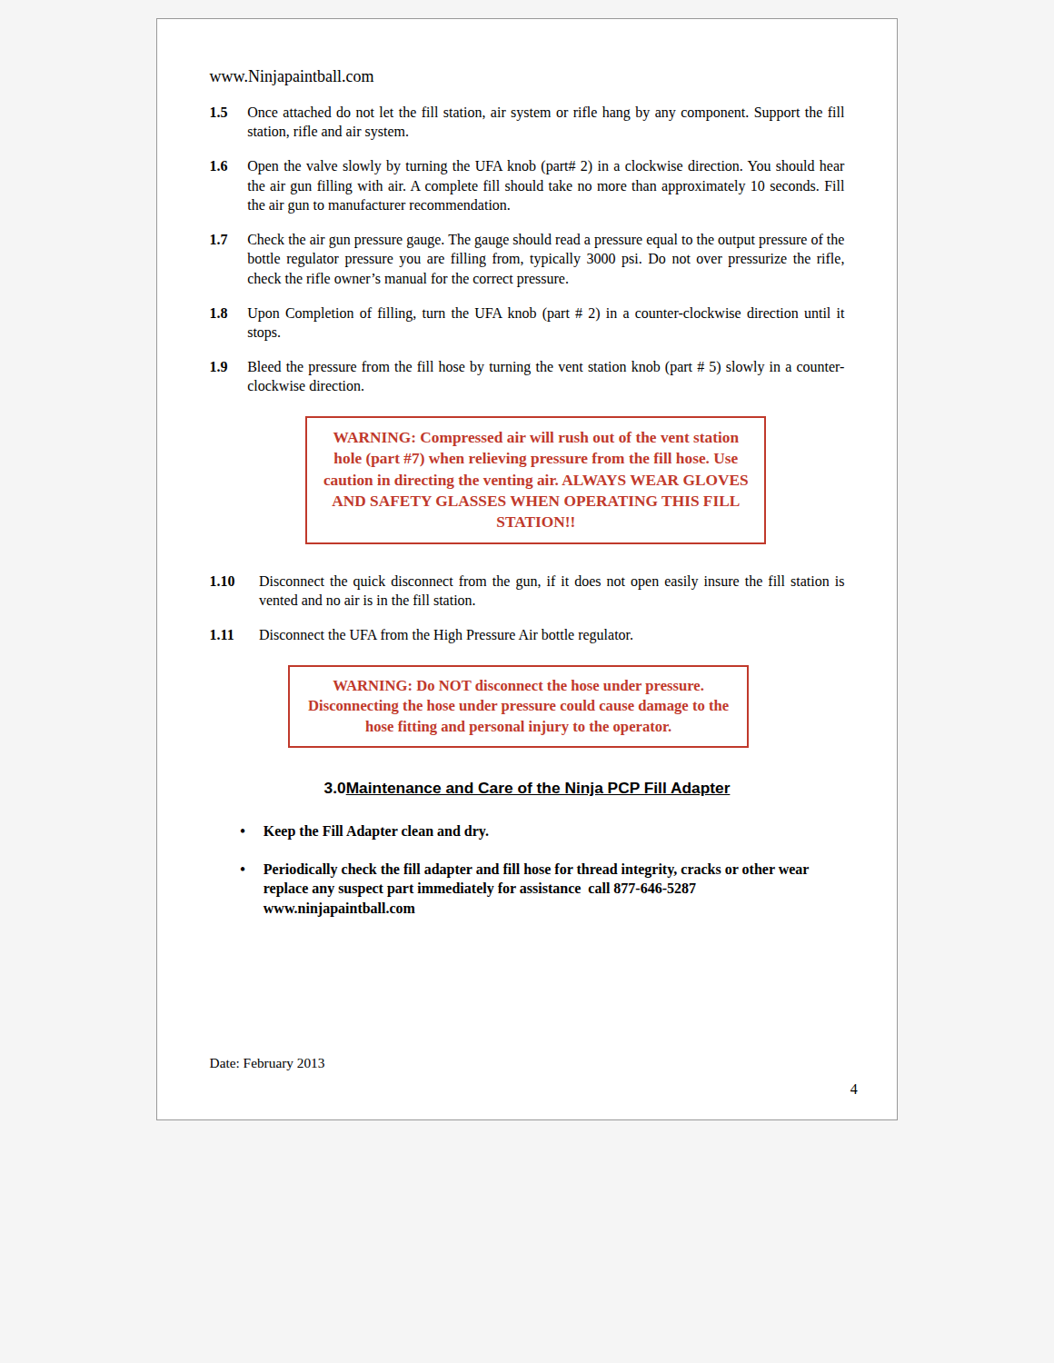www.Ninjapaintball.com
1.5 Once attached do not let the fill station, air system or rifle hang by any component. Support the fill station, rifle and air system.
1.6 Open the valve slowly by turning the UFA knob (part# 2) in a clockwise direction. You should hear the air gun filling with air. A complete fill should take no more than approximately 10 seconds. Fill the air gun to manufacturer recommendation.
1.7 Check the air gun pressure gauge. The gauge should read a pressure equal to the output pressure of the bottle regulator pressure you are filling from, typically 3000 psi. Do not over pressurize the rifle, check the rifle owner’s manual for the correct pressure.
1.8 Upon Completion of filling, turn the UFA knob (part # 2) in a counter-clockwise direction until it stops.
1.9 Bleed the pressure from the fill hose by turning the vent station knob (part # 5) slowly in a counter-clockwise direction.
WARNING: Compressed air will rush out of the vent station hole (part #7) when relieving pressure from the fill hose. Use caution in directing the venting air. ALWAYS WEAR GLOVES AND SAFETY GLASSES WHEN OPERATING THIS FILL STATION!!
1.10 Disconnect the quick disconnect from the gun, if it does not open easily insure the fill station is vented and no air is in the fill station.
1.11 Disconnect the UFA from the High Pressure Air bottle regulator.
WARNING: Do NOT disconnect the hose under pressure. Disconnecting the hose under pressure could cause damage to the hose fitting and personal injury to the operator.
3.0 Maintenance and Care of the Ninja PCP Fill Adapter
Keep the Fill Adapter clean and dry.
Periodically check the fill adapter and fill hose for thread integrity, cracks or other wear replace any suspect part immediately for assistance call 877-646-5287
www.ninjapaintball.com
Date: February 2013
4